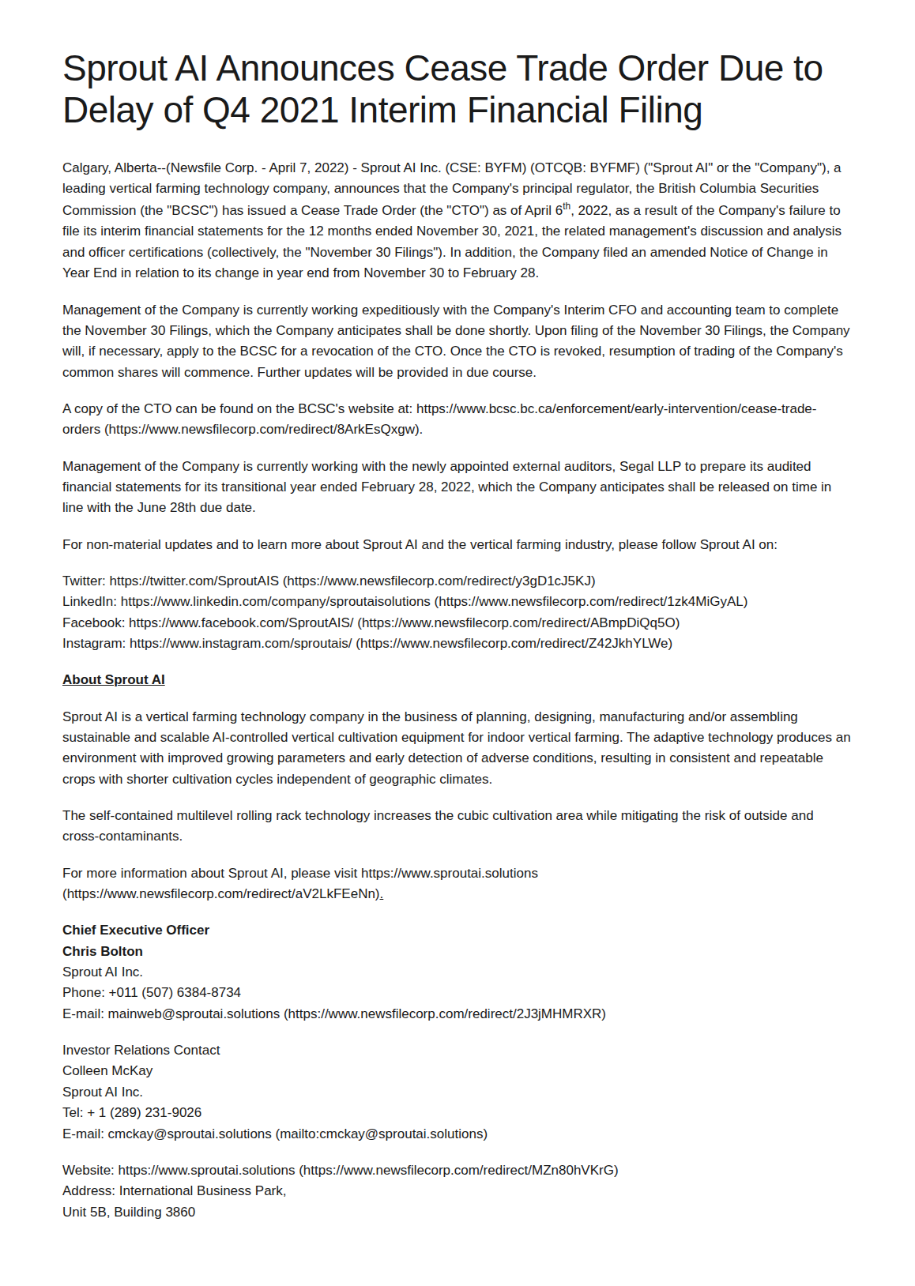Sprout AI Announces Cease Trade Order Due to Delay of Q4 2021 Interim Financial Filing
Calgary, Alberta--(Newsfile Corp. - April 7, 2022) - Sprout AI Inc. (CSE: BYFM) (OTCQB: BYFMF) ("Sprout AI" or the "Company"), a leading vertical farming technology company, announces that the Company's principal regulator, the British Columbia Securities Commission (the "BCSC") has issued a Cease Trade Order (the "CTO") as of April 6th, 2022, as a result of the Company's failure to file its interim financial statements for the 12 months ended November 30, 2021, the related management's discussion and analysis and officer certifications (collectively, the "November 30 Filings"). In addition, the Company filed an amended Notice of Change in Year End in relation to its change in year end from November 30 to February 28.
Management of the Company is currently working expeditiously with the Company's Interim CFO and accounting team to complete the November 30 Filings, which the Company anticipates shall be done shortly. Upon filing of the November 30 Filings, the Company will, if necessary, apply to the BCSC for a revocation of the CTO. Once the CTO is revoked, resumption of trading of the Company's common shares will commence. Further updates will be provided in due course.
A copy of the CTO can be found on the BCSC's website at: https://www.bcsc.bc.ca/enforcement/early-intervention/cease-trade-orders (https://www.newsfilecorp.com/redirect/8ArkEsQxgw).
Management of the Company is currently working with the newly appointed external auditors, Segal LLP to prepare its audited financial statements for its transitional year ended February 28, 2022, which the Company anticipates shall be released on time in line with the June 28th due date.
For non-material updates and to learn more about Sprout AI and the vertical farming industry, please follow Sprout AI on:
Twitter: https://twitter.com/SproutAIS (https://www.newsfilecorp.com/redirect/y3gD1cJ5KJ)
LinkedIn: https://www.linkedin.com/company/sproutaisolutions (https://www.newsfilecorp.com/redirect/1zk4MiGyAL)
Facebook: https://www.facebook.com/SproutAIS/ (https://www.newsfilecorp.com/redirect/ABmpDiQq5O)
Instagram: https://www.instagram.com/sproutais/ (https://www.newsfilecorp.com/redirect/Z42JkhYLWe)
About Sprout AI
Sprout AI is a vertical farming technology company in the business of planning, designing, manufacturing and/or assembling sustainable and scalable AI-controlled vertical cultivation equipment for indoor vertical farming. The adaptive technology produces an environment with improved growing parameters and early detection of adverse conditions, resulting in consistent and repeatable crops with shorter cultivation cycles independent of geographic climates.
The self-contained multilevel rolling rack technology increases the cubic cultivation area while mitigating the risk of outside and cross-contaminants.
For more information about Sprout AI, please visit https://www.sproutai.solutions (https://www.newsfilecorp.com/redirect/aV2LkFEeNn).
Chief Executive Officer
Chris Bolton
Sprout AI Inc.
Phone: +011 (507) 6384-8734
E-mail: mainweb@sproutai.solutions (https://www.newsfilecorp.com/redirect/2J3jMHMRXR)
Investor Relations Contact
Colleen McKay
Sprout AI Inc.
Tel: + 1 (289) 231-9026
E-mail: cmckay@sproutai.solutions (mailto:cmckay@sproutai.solutions)
Website: https://www.sproutai.solutions (https://www.newsfilecorp.com/redirect/MZn80hVKrG)
Address: International Business Park,
Unit 5B, Building 3860